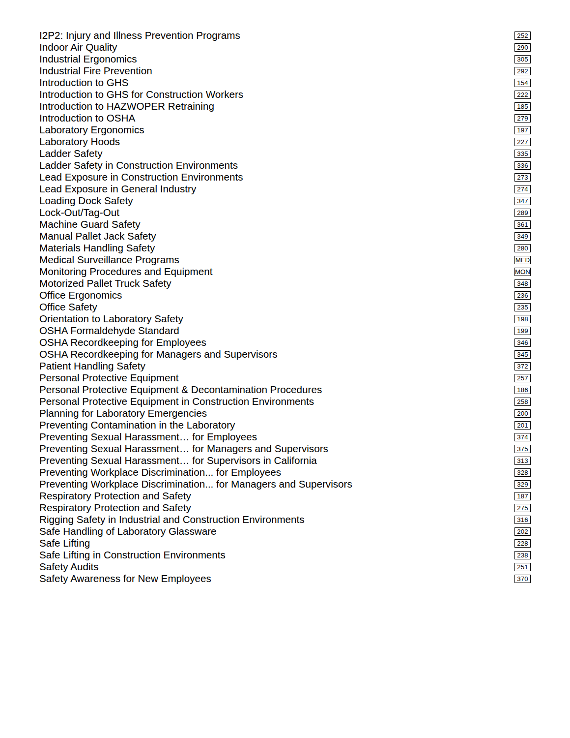| I2P2: Injury and Illness Prevention Programs | | / 252 / |
| Indoor Air Quality | | / 290 / |
| Industrial Ergonomics | | / 305 / |
| Industrial Fire Prevention | | / 292 / |
| Introduction to GHS | | / 154 / |
| Introduction to GHS for Construction Workers | | / 222 / |
| Introduction to HAZWOPER Retraining | | / 185 / |
| Introduction to OSHA | | / 279 / |
| Laboratory Ergonomics | | / 197 / |
| Laboratory Hoods | | / 227 / |
| Ladder Safety | | / 335 / |
| Ladder Safety in Construction Environments | | / 336 / |
| Lead Exposure in Construction Environments | | / 273 / |
| Lead Exposure in General Industry | | / 274 / |
| Loading Dock Safety | | / 347 / |
| Lock-Out/Tag-Out | | / 289 / |
| Machine Guard Safety | | / 361 / |
| Manual Pallet Jack Safety | | / 349 / |
| Materials Handling Safety | | / 280 / |
| Medical Surveillance Programs | | / MED / |
| Monitoring Procedures and Equipment | | / MON / |
| Motorized Pallet Truck Safety | | / 348 / |
| Office Ergonomics | | / 236 / |
| Office Safety | | / 235 / |
| Orientation to Laboratory Safety | | / 198 / |
| OSHA Formaldehyde Standard | | / 199 / |
| OSHA Recordkeeping for Employees | | / 346 / |
| OSHA Recordkeeping for Managers and Supervisors | | / 345 / |
| Patient Handling Safety | | / 372 / |
| Personal Protective Equipment | | / 257 / |
| Personal Protective Equipment & Decontamination Procedures | | / 186 / |
| Personal Protective Equipment in Construction Environments | | / 258 / |
| Planning for Laboratory Emergencies | | / 200 / |
| Preventing Contamination in the Laboratory | | / 201 / |
| Preventing Sexual Harassment… for Employees | | / 374 / |
| Preventing Sexual Harassment… for Managers and Supervisors | | / 375 / |
| Preventing Sexual Harassment… for Supervisors in California | | / 313 / |
| Preventing Workplace Discrimination... for Employees | | / 328 / |
| Preventing Workplace Discrimination... for Managers and Supervisors | | / 329 / |
| Respiratory Protection and Safety | | / 187 / |
| Respiratory Protection and Safety | | / 275 / |
| Rigging Safety in Industrial and Construction Environments | | / 316 / |
| Safe Handling of Laboratory Glassware | | / 202 / |
| Safe Lifting | | / 228 / |
| Safe Lifting in Construction Environments | | / 238 / |
| Safety Audits | | / 251 / |
| Safety Awareness for New Employees | | / 370 / |